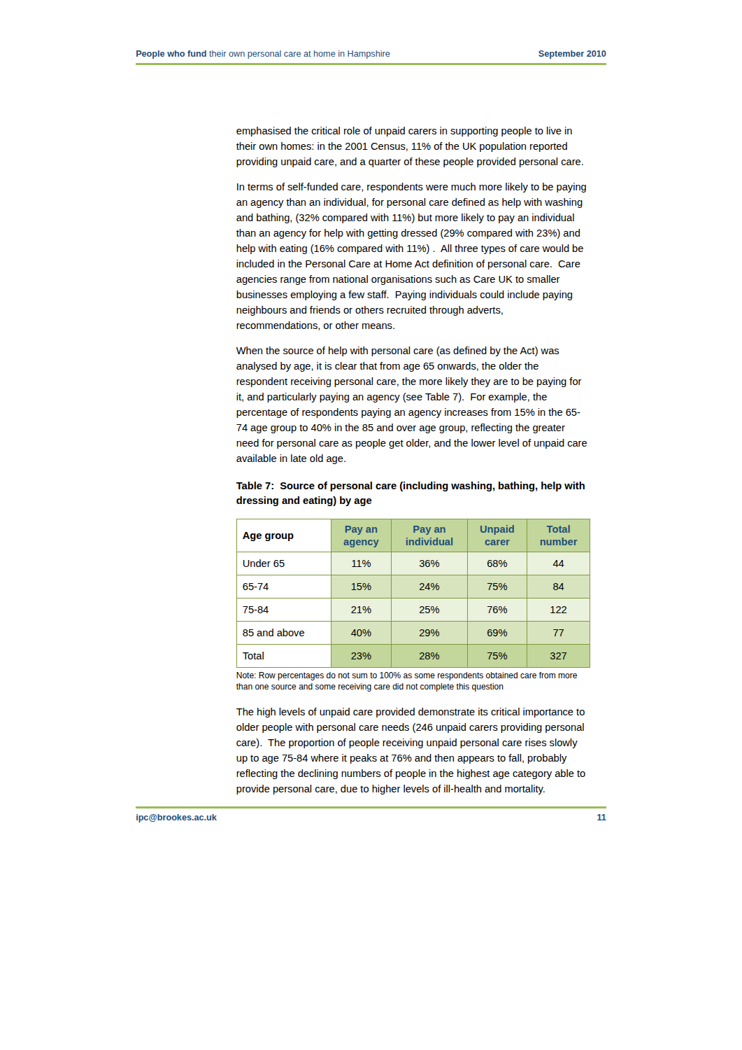People who fund their own personal care at home in Hampshire
September 2010
emphasised the critical role of unpaid carers in supporting people to live in their own homes: in the 2001 Census, 11% of the UK population reported providing unpaid care, and a quarter of these people provided personal care.
In terms of self-funded care, respondents were much more likely to be paying an agency than an individual, for personal care defined as help with washing and bathing, (32% compared with 11%) but more likely to pay an individual than an agency for help with getting dressed (29% compared with 23%) and help with eating (16% compared with 11%) . All three types of care would be included in the Personal Care at Home Act definition of personal care. Care agencies range from national organisations such as Care UK to smaller businesses employing a few staff. Paying individuals could include paying neighbours and friends or others recruited through adverts, recommendations, or other means.
When the source of help with personal care (as defined by the Act) was analysed by age, it is clear that from age 65 onwards, the older the respondent receiving personal care, the more likely they are to be paying for it, and particularly paying an agency (see Table 7). For example, the percentage of respondents paying an agency increases from 15% in the 65-74 age group to 40% in the 85 and over age group, reflecting the greater need for personal care as people get older, and the lower level of unpaid care available in late old age.
Table 7: Source of personal care (including washing, bathing, help with dressing and eating) by age
| Age group | Pay an agency | Pay an individual | Unpaid carer | Total number |
| --- | --- | --- | --- | --- |
| Under 65 | 11% | 36% | 68% | 44 |
| 65-74 | 15% | 24% | 75% | 84 |
| 75-84 | 21% | 25% | 76% | 122 |
| 85 and above | 40% | 29% | 69% | 77 |
| Total | 23% | 28% | 75% | 327 |
Note: Row percentages do not sum to 100% as some respondents obtained care from more than one source and some receiving care did not complete this question
The high levels of unpaid care provided demonstrate its critical importance to older people with personal care needs (246 unpaid carers providing personal care). The proportion of people receiving unpaid personal care rises slowly up to age 75-84 where it peaks at 76% and then appears to fall, probably reflecting the declining numbers of people in the highest age category able to provide personal care, due to higher levels of ill-health and mortality.
ipc@brookes.ac.uk
11